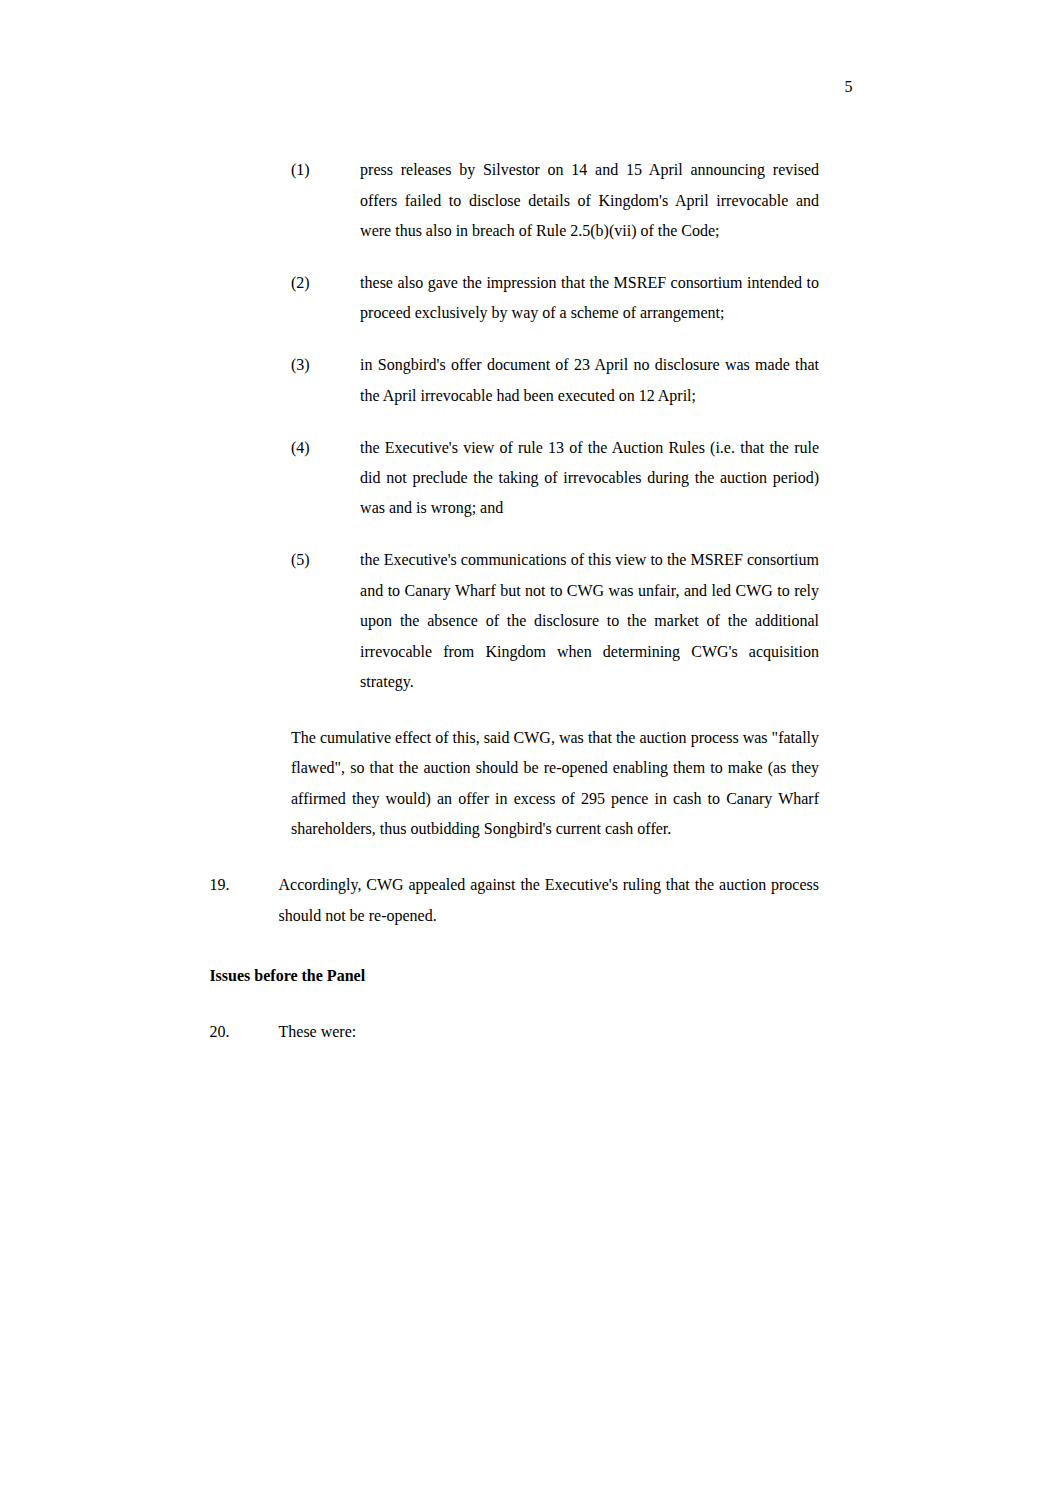5
(1)
press releases by Silvestor on 14 and 15 April announcing revised offers failed to disclose details of Kingdom's April irrevocable and were thus also in breach of Rule 2.5(b)(vii) of the Code;
(2)
these also gave the impression that the MSREF consortium intended to proceed exclusively by way of a scheme of arrangement;
(3)
in Songbird's offer document of 23 April no disclosure was made that the April irrevocable had been executed on 12 April;
(4)
the Executive's view of rule 13 of the Auction Rules (i.e. that the rule did not preclude the taking of irrevocables during the auction period) was and is wrong; and
(5)
the Executive's communications of this view to the MSREF consortium and to Canary Wharf but not to CWG was unfair, and led CWG to rely upon the absence of the disclosure to the market of the additional irrevocable from Kingdom when determining CWG's acquisition strategy.
The cumulative effect of this, said CWG, was that the auction process was "fatally flawed", so that the auction should be re-opened enabling them to make (as they affirmed they would) an offer in excess of 295 pence in cash to Canary Wharf shareholders, thus outbidding Songbird's current cash offer.
19.
Accordingly, CWG appealed against the Executive's ruling that the auction process should not be re-opened.
Issues before the Panel
20.
These were: